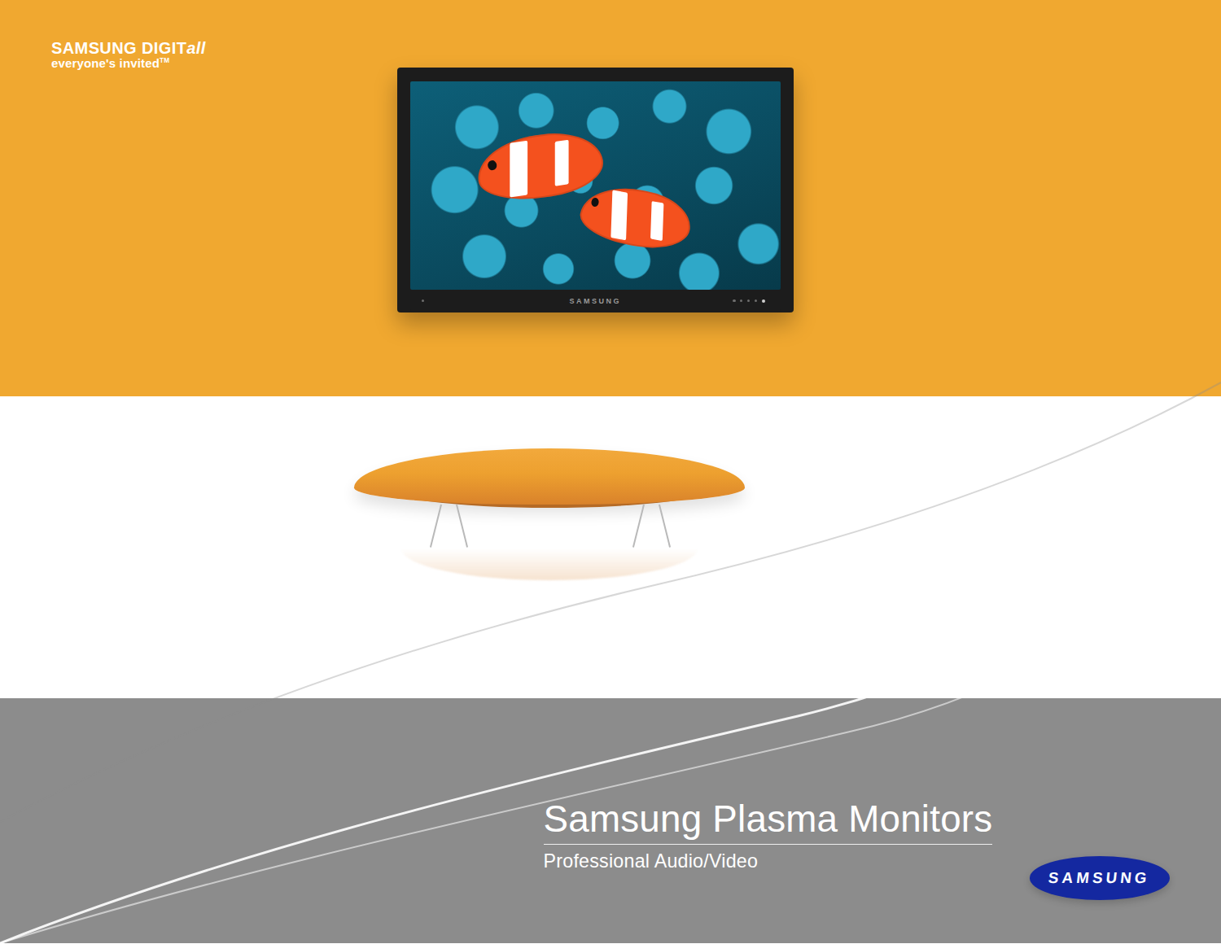SAMSUNG DIGITall
everyone's invitedTM
Samsung
Samsung Plasma Monitors
Professional Audio/Video
Samsung